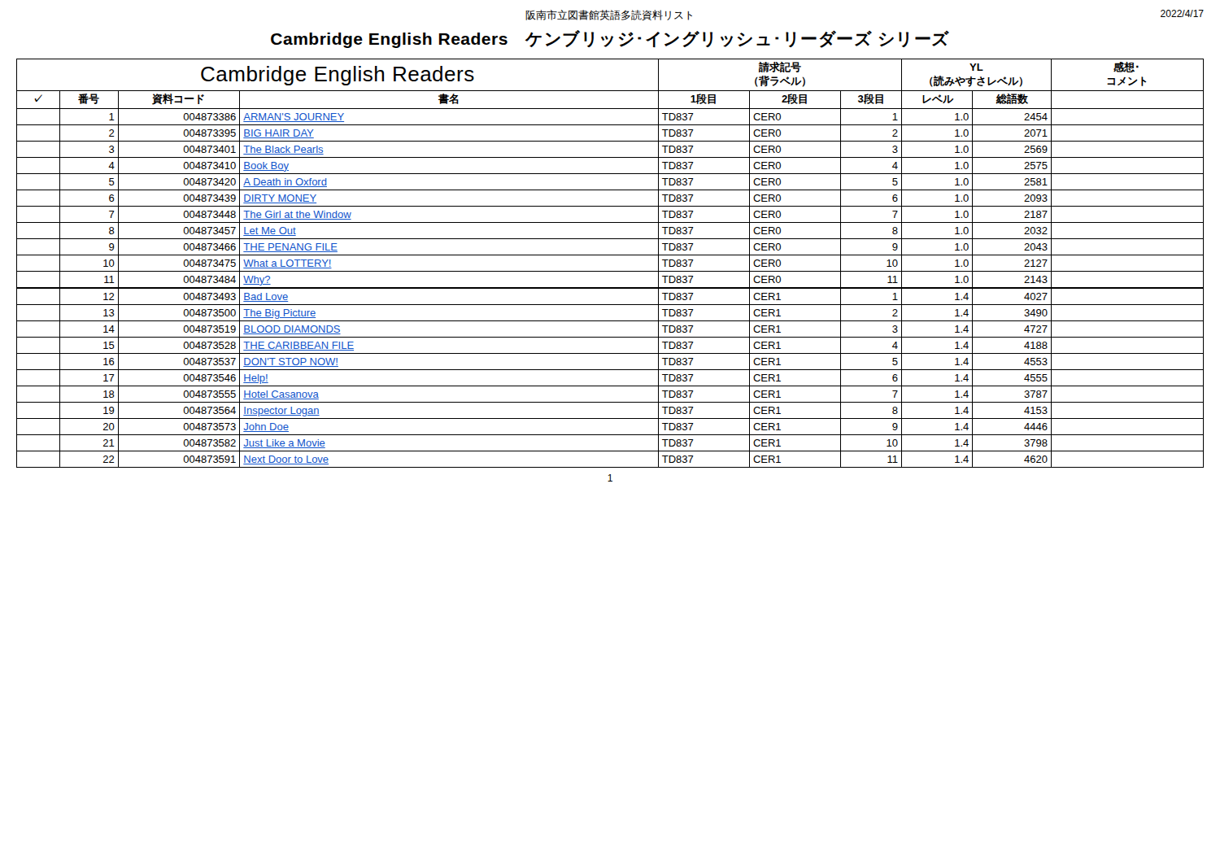阪南市立図書館英語多読資料リスト 2022/4/17
Cambridge English Readers　ケンブリッジ･イングリッシュ･リーダーズ シリーズ
| Cambridge English Readers | 請求記号 （背ラベル） | YL （読みやすさレベル） | 感想･ コメント |
| --- | --- | --- | --- |
| ✓ | 番号 | 資料コード | 書名 | 1段目 | 2段目 | 3段目 | レベル | 総語数 | |
| | 1 | 004873386 | ARMAN'S JOURNEY | TD837 | CER0 | 1 | 1.0 | 2454 | |
| | 2 | 004873395 | BIG HAIR DAY | TD837 | CER0 | 2 | 1.0 | 2071 | |
| | 3 | 004873401 | The Black Pearls | TD837 | CER0 | 3 | 1.0 | 2569 | |
| | 4 | 004873410 | Book Boy | TD837 | CER0 | 4 | 1.0 | 2575 | |
| | 5 | 004873420 | A Death in Oxford | TD837 | CER0 | 5 | 1.0 | 2581 | |
| | 6 | 004873439 | DIRTY MONEY | TD837 | CER0 | 6 | 1.0 | 2093 | |
| | 7 | 004873448 | The Girl at the Window | TD837 | CER0 | 7 | 1.0 | 2187 | |
| | 8 | 004873457 | Let Me Out | TD837 | CER0 | 8 | 1.0 | 2032 | |
| | 9 | 004873466 | THE PENANG FILE | TD837 | CER0 | 9 | 1.0 | 2043 | |
| | 10 | 004873475 | What a LOTTERY! | TD837 | CER0 | 10 | 1.0 | 2127 | |
| | 11 | 004873484 | Why? | TD837 | CER0 | 11 | 1.0 | 2143 | |
| | 12 | 004873493 | Bad Love | TD837 | CER1 | 1 | 1.4 | 4027 | |
| | 13 | 004873500 | The Big Picture | TD837 | CER1 | 2 | 1.4 | 3490 | |
| | 14 | 004873519 | BLOOD DIAMONDS | TD837 | CER1 | 3 | 1.4 | 4727 | |
| | 15 | 004873528 | THE CARIBBEAN FILE | TD837 | CER1 | 4 | 1.4 | 4188 | |
| | 16 | 004873537 | DON'T STOP NOW! | TD837 | CER1 | 5 | 1.4 | 4553 | |
| | 17 | 004873546 | Help! | TD837 | CER1 | 6 | 1.4 | 4555 | |
| | 18 | 004873555 | Hotel Casanova | TD837 | CER1 | 7 | 1.4 | 3787 | |
| | 19 | 004873564 | Inspector Logan | TD837 | CER1 | 8 | 1.4 | 4153 | |
| | 20 | 004873573 | John Doe | TD837 | CER1 | 9 | 1.4 | 4446 | |
| | 21 | 004873582 | Just Like a Movie | TD837 | CER1 | 10 | 1.4 | 3798 | |
| | 22 | 004873591 | Next Door to Love | TD837 | CER1 | 11 | 1.4 | 4620 | |
1